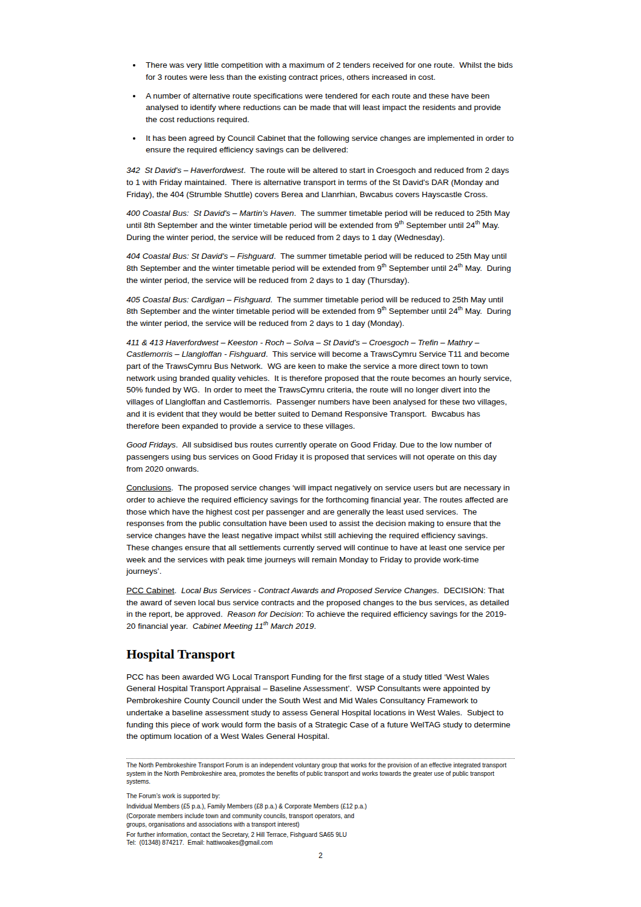There was very little competition with a maximum of 2 tenders received for one route. Whilst the bids for 3 routes were less than the existing contract prices, others increased in cost.
A number of alternative route specifications were tendered for each route and these have been analysed to identify where reductions can be made that will least impact the residents and provide the cost reductions required.
It has been agreed by Council Cabinet that the following service changes are implemented in order to ensure the required efficiency savings can be delivered:
342 St David's – Haverfordwest. The route will be altered to start in Croesgoch and reduced from 2 days to 1 with Friday maintained. There is alternative transport in terms of the St David's DAR (Monday and Friday), the 404 (Strumble Shuttle) covers Berea and Llanrhian, Bwcabus covers Hayscastle Cross.
400 Coastal Bus: St David's – Martin’s Haven. The summer timetable period will be reduced to 25th May until 8th September and the winter timetable period will be extended from 9th September until 24th May. During the winter period, the service will be reduced from 2 days to 1 day (Wednesday).
404 Coastal Bus: St David's – Fishguard. The summer timetable period will be reduced to 25th May until 8th September and the winter timetable period will be extended from 9th September until 24th May. During the winter period, the service will be reduced from 2 days to 1 day (Thursday).
405 Coastal Bus: Cardigan – Fishguard. The summer timetable period will be reduced to 25th May until 8th September and the winter timetable period will be extended from 9th September until 24th May. During the winter period, the service will be reduced from 2 days to 1 day (Monday).
411 & 413 Haverfordwest – Keeston - Roch – Solva – St David’s – Croesgoch – Trefin – Mathry – Castlemorris – Llangloffan - Fishguard. This service will become a TrawsCymru Service T11 and become part of the TrawsCymru Bus Network. WG are keen to make the service a more direct town to town network using branded quality vehicles. It is therefore proposed that the route becomes an hourly service, 50% funded by WG. In order to meet the TrawsCymru criteria, the route will no longer divert into the villages of Llangloffan and Castlemorris. Passenger numbers have been analysed for these two villages, and it is evident that they would be better suited to Demand Responsive Transport. Bwcabus has therefore been expanded to provide a service to these villages.
Good Fridays. All subsidised bus routes currently operate on Good Friday. Due to the low number of passengers using bus services on Good Friday it is proposed that services will not operate on this day from 2020 onwards.
Conclusions. The proposed service changes ‘will impact negatively on service users but are necessary in order to achieve the required efficiency savings for the forthcoming financial year. The routes affected are those which have the highest cost per passenger and are generally the least used services. The responses from the public consultation have been used to assist the decision making to ensure that the service changes have the least negative impact whilst still achieving the required efficiency savings. These changes ensure that all settlements currently served will continue to have at least one service per week and the services with peak time journeys will remain Monday to Friday to provide work-time journeys’.
PCC Cabinet. Local Bus Services - Contract Awards and Proposed Service Changes. DECISION: That the award of seven local bus service contracts and the proposed changes to the bus services, as detailed in the report, be approved. Reason for Decision: To achieve the required efficiency savings for the 2019-20 financial year. Cabinet Meeting 11th March 2019.
Hospital Transport
PCC has been awarded WG Local Transport Funding for the first stage of a study titled ‘West Wales General Hospital Transport Appraisal – Baseline Assessment’. WSP Consultants were appointed by Pembrokeshire County Council under the South West and Mid Wales Consultancy Framework to undertake a baseline assessment study to assess General Hospital locations in West Wales. Subject to funding this piece of work would form the basis of a Strategic Case of a future WelTAG study to determine the optimum location of a West Wales General Hospital.
The North Pembrokeshire Transport Forum is an independent voluntary group that works for the provision of an effective integrated transport system in the North Pembrokeshire area, promotes the benefits of public transport and works towards the greater use of public transport systems.
The Forum’s work is supported by:
Individual Members (£5 p.a.), Family Members (£8 p.a.) & Corporate Members (£12 p.a.)
(Corporate members include town and community councils, transport operators, and
groups, organisations and associations with a transport interest)
For further information, contact the Secretary, 2 Hill Terrace, Fishguard SA65 9LU
Tel: (01348) 874217. Email: hattiwoakes@gmail.com
2